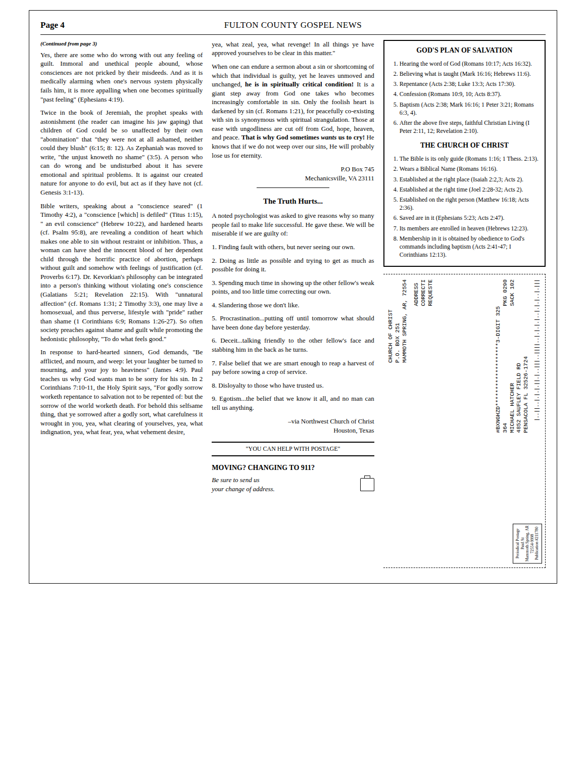Page 4
FULTON COUNTY GOSPEL NEWS
(Continued from page 3)
Yes, there are some who do wrong with out any feeling of guilt. Immoral and unethical people abound, whose consciences are not pricked by their misdeeds. And as it is medically alarming when one's nervous system physically fails him, it is more appalling when one becomes spiritually "past feeling" (Ephesians 4:19).
Twice in the book of Jeremiah, the prophet speaks with astonishment (the reader can imagine his jaw gaping) that children of God could be so unaffected by their own "abomination" that "they were not at all ashamed, neither could they blush" (6:15; 8: 12). As Zephaniah was moved to write, "the unjust knoweth no shame" (3:5). A person who can do wrong and be undisturbed about it has severe emotional and spiritual problems. It is against our created nature for anyone to do evil, but act as if they have not (cf. Genesis 3:1-13).
Bible writers, speaking about a "conscience seared" (1 Timothy 4:2), a "conscience [which] is defiled" (Titus 1:15), " an evil conscience" (Hebrew 10:22), and hardened hearts (cf. Psalm 95:8), are revealing a condition of heart which makes one able to sin without restraint or inhibition. Thus, a woman can have shed the innocent blood of her dependent child through the horrific practice of abortion, perhaps without guilt and somehow with feelings of justification (cf. Proverbs 6:17). Dr. Kevorkian's philosophy can be integrated into a person's thinking without violating one's conscience (Galatians 5:21; Revelation 22:15). With "unnatural affection" (cf. Romans 1:31; 2 Timothy 3:3), one may live a homosexual, and thus perverse, lifestyle with "pride" rather than shame (1 Corinthians 6:9; Romans 1:26-27). So often society preaches against shame and guilt while promoting the hedonistic philosophy, "To do what feels good."
In response to hard-hearted sinners, God demands, "Be afflicted, and mourn, and weep: let your laughter be turned to mourning, and your joy to heaviness" (James 4:9). Paul teaches us why God wants man to be sorry for his sin. In 2 Corinthians 7:10-11, the Holy Spirit says, "For godly sorrow worketh repentance to salvation not to be repented of: but the sorrow of the world worketh death. For behold this selfsame thing, that ye sorrowed after a godly sort, what carefulness it wrought in you, yea, what clearing of yourselves, yea, what indignation, yea, what fear, yea, what vehement desire,
yea, what zeal, yea, what revenge! In all things ye have approved yourselves to be clear in this matter."
When one can endure a sermon about a sin or shortcoming of which that individual is guilty, yet he leaves unmoved and unchanged, he is in spiritually critical condition! It is a giant step away from God one takes who becomes increasingly comfortable in sin. Only the foolish heart is darkened by sin (cf. Romans 1:21), for peacefully co-existing with sin is synonymous with spiritual strangulation. Those at ease with ungodliness are cut off from God, hope, heaven, and peace. That is why God sometimes wants us to cry! He knows that if we do not weep over our sins, He will probably lose us for eternity.
P.O Box 745
Mechanicsville, VA 23111
The Truth Hurts...
A noted psychologist was asked to give reasons why so many people fail to make life successful. He gave these. We will be miserable if we are guilty of:
1. Finding fault with others, but never seeing our own.
2. Doing as little as possible and trying to get as much as possible for doing it.
3. Spending much time in showing up the other fellow's weak points, and too little time correcting our own.
4. Slandering those we don't like.
5. Procrastination...putting off until tomorrow what should have been done day before yesterday.
6. Deceit...talking friendly to the other fellow's face and stabbing him in the back as he turns.
7. False belief that we are smart enough to reap a harvest of pay before sowing a crop of service.
8. Disloyalty to those who have trusted us.
9. Egotism...the belief that we know it all, and no man can tell us anything.
–via Northwest Church of Christ
Houston, Texas
"YOU CAN HELP WITH POSTAGE"
MOVING? CHANGING TO 911?
Be sure to send us
your change of address.
GOD'S PLAN OF SALVATION
Hearing the word of God (Romans 10:17; Acts 16:32).
Believing what is taught (Mark 16:16; Hebrews 11:6).
Repentance (Acts 2:38; Luke 13:3; Acts 17:30).
Confession (Romans 10:9, 10; Acts 8:37).
Baptism (Acts 2:38; Mark 16:16; 1 Peter 3:21; Romans 6:3, 4).
After the above five steps, faithful Christian Living (I Peter 2:11, 12; Revelation 2:10).
THE CHURCH OF CHRIST
The Bible is its only guide (Romans 1:16; 1 Thess. 2:13).
Wears a Biblical Name (Romans 16:16).
Established at the right place (Isaiah 2:2,3; Acts 2).
Established at the right time (Joel 2:28-32; Acts 2).
Established on the right person (Matthew 16:18; Acts 2:36).
Saved are in it (Ephesians 5:23; Acts 2:47).
Its members are enrolled in heaven (Hebrews 12:23).
Membership in it is obtained by obedience to God's commands including baptism (Acts 2:41-47; I Corinthians 12:13).
CHURCH OF CHRIST P.O. BOX 251 MAMMOTH SPRING, AR, 72554
ADDRESS CORRECTI REQUESTE
#BXNGHZD*******************3-DIGIT 325 364 PKG 0290 MICHAEL HATCHER SACK 102 4852 SAUFLEY FIELD RD PENSACOLA FL 32526-1724
|..||..|.|.|.||.|..|||..||||..|.|.|.|..|.|.|..|.|||
Periodical Postage
Paid At
Mammoth Spring, AR
72554-9998
Publication #211780